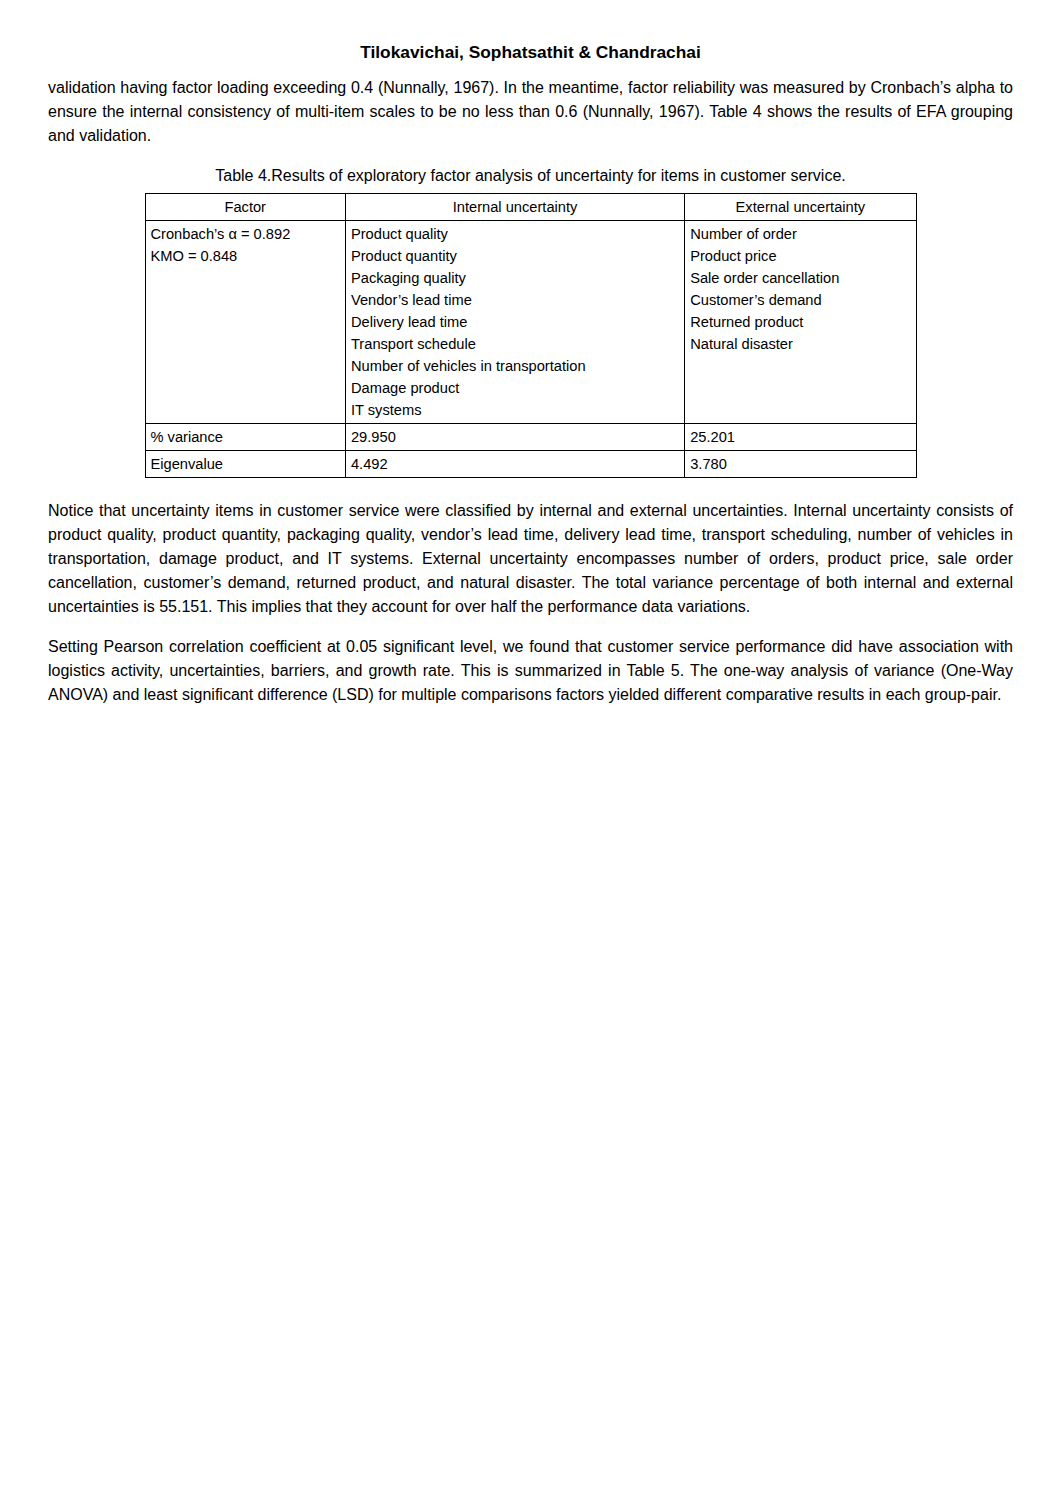Tilokavichai, Sophatsathit & Chandrachai
validation having factor loading exceeding 0.4 (Nunnally, 1967). In the meantime, factor reliability was measured by Cronbach’s alpha to ensure the internal consistency of multi-item scales to be no less than 0.6 (Nunnally, 1967). Table 4 shows the results of EFA grouping and validation.
Table 4.Results of exploratory factor analysis of uncertainty for items in customer service.
| Factor | Internal uncertainty | External uncertainty |
| --- | --- | --- |
| Cronbach’s α = 0.892 KMO = 0.848 | Product quality Product quantity Packaging quality Vendor’s lead time Delivery lead time Transport schedule Number of vehicles in transportation Damage product IT systems | Number of order Product price Sale order cancellation Customer’s demand Returned product Natural disaster |
| % variance | 29.950 | 25.201 |
| Eigenvalue | 4.492 | 3.780 |
Notice that uncertainty items in customer service were classified by internal and external uncertainties. Internal uncertainty consists of product quality, product quantity, packaging quality, vendor’s lead time, delivery lead time, transport scheduling, number of vehicles in transportation, damage product, and IT systems. External uncertainty encompasses number of orders, product price, sale order cancellation, customer’s demand, returned product, and natural disaster. The total variance percentage of both internal and external uncertainties is 55.151. This implies that they account for over half the performance data variations.
Setting Pearson correlation coefficient at 0.05 significant level, we found that customer service performance did have association with logistics activity, uncertainties, barriers, and growth rate. This is summarized in Table 5. The one-way analysis of variance (One-Way ANOVA) and least significant difference (LSD) for multiple comparisons factors yielded different comparative results in each group-pair.